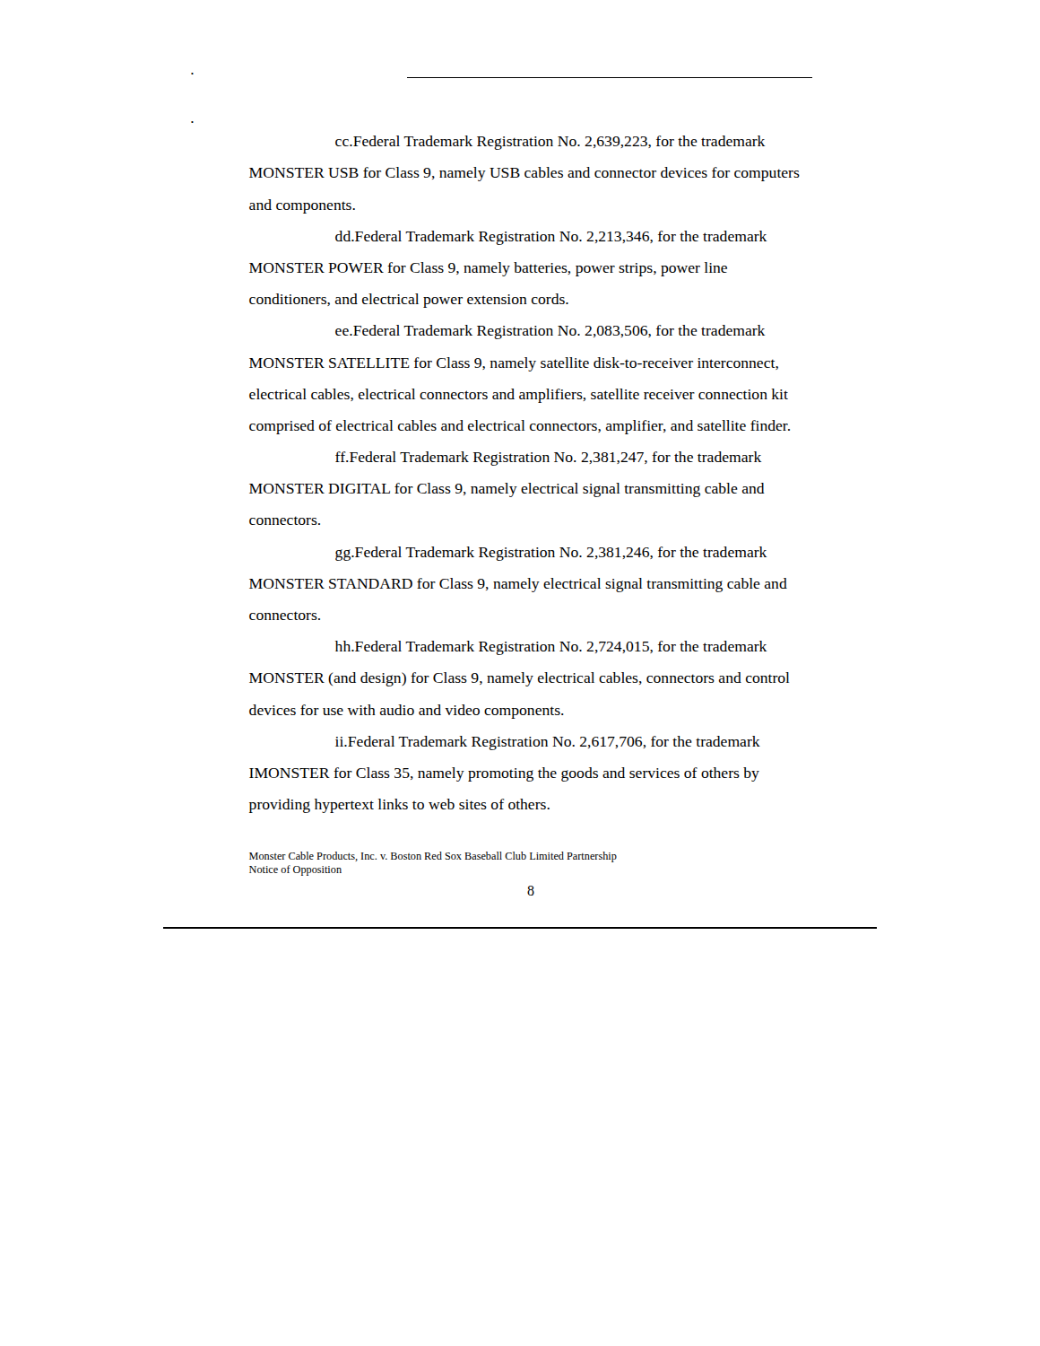.
.
cc. Federal Trademark Registration No. 2,639,223, for the trademark MONSTER USB for Class 9, namely USB cables and connector devices for computers and components.
dd. Federal Trademark Registration No. 2,213,346, for the trademark MONSTER POWER for Class 9, namely batteries, power strips, power line conditioners, and electrical power extension cords.
ee. Federal Trademark Registration No. 2,083,506, for the trademark MONSTER SATELLITE for Class 9, namely satellite disk-to-receiver interconnect, electrical cables, electrical connectors and amplifiers, satellite receiver connection kit comprised of electrical cables and electrical connectors, amplifier, and satellite finder.
ff. Federal Trademark Registration No. 2,381,247, for the trademark MONSTER DIGITAL for Class 9, namely electrical signal transmitting cable and connectors.
gg. Federal Trademark Registration No. 2,381,246, for the trademark MONSTER STANDARD for Class 9, namely electrical signal transmitting cable and connectors.
hh. Federal Trademark Registration No. 2,724,015, for the trademark MONSTER (and design) for Class 9, namely electrical cables, connectors and control devices for use with audio and video components.
ii. Federal Trademark Registration No. 2,617,706, for the trademark IMONSTER for Class 35, namely promoting the goods and services of others by providing hypertext links to web sites of others.
Monster Cable Products, Inc. v. Boston Red Sox Baseball Club Limited Partnership
Notice of Opposition
8